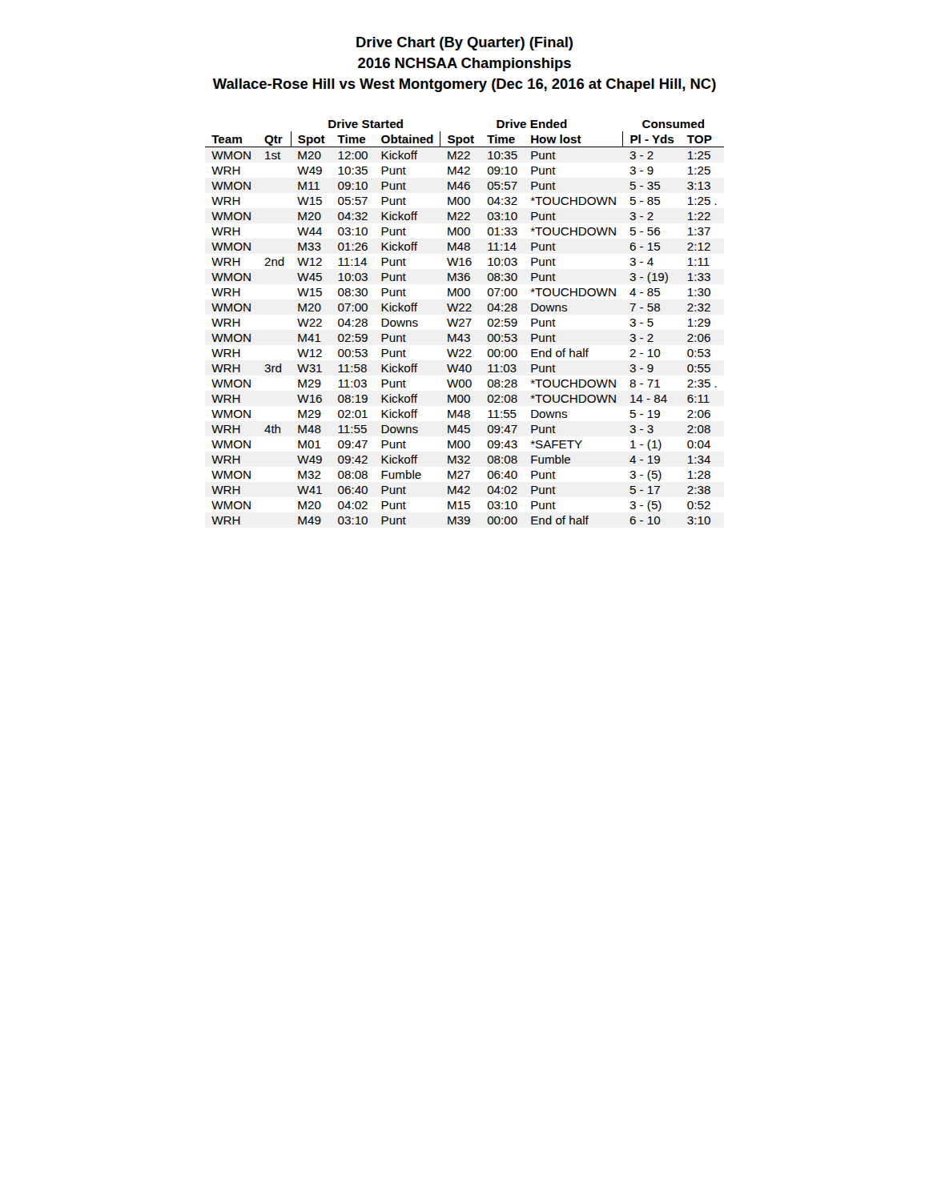Drive Chart (By Quarter) (Final)
2016 NCHSAA Championships
Wallace-Rose Hill vs West Montgomery (Dec 16, 2016 at Chapel Hill, NC)
| | | Drive Started | Drive Ended | Consumed |
| --- | --- | --- | --- | --- |
| Team | Qtr | Spot | Time | Obtained | Spot | Time | How lost | Pl - Yds | TOP |
| WMON | 1st | M20 | 12:00 | Kickoff | M22 | 10:35 | Punt | 3 - 2 | 1:25 |
| WRH | | W49 | 10:35 | Punt | M42 | 09:10 | Punt | 3 - 9 | 1:25 |
| WMON | | M11 | 09:10 | Punt | M46 | 05:57 | Punt | 5 - 35 | 3:13 |
| WRH | | W15 | 05:57 | Punt | M00 | 04:32 | *TOUCHDOWN | 5 - 85 | 1:25 . |
| WMON | | M20 | 04:32 | Kickoff | M22 | 03:10 | Punt | 3 - 2 | 1:22 |
| WRH | | W44 | 03:10 | Punt | M00 | 01:33 | *TOUCHDOWN | 5 - 56 | 1:37 |
| WMON | | M33 | 01:26 | Kickoff | M48 | 11:14 | Punt | 6 - 15 | 2:12 |
| WRH | 2nd | W12 | 11:14 | Punt | W16 | 10:03 | Punt | 3 - 4 | 1:11 |
| WMON | | W45 | 10:03 | Punt | M36 | 08:30 | Punt | 3 - (19) | 1:33 |
| WRH | | W15 | 08:30 | Punt | M00 | 07:00 | *TOUCHDOWN | 4 - 85 | 1:30 |
| WMON | | M20 | 07:00 | Kickoff | W22 | 04:28 | Downs | 7 - 58 | 2:32 |
| WRH | | W22 | 04:28 | Downs | W27 | 02:59 | Punt | 3 - 5 | 1:29 |
| WMON | | M41 | 02:59 | Punt | M43 | 00:53 | Punt | 3 - 2 | 2:06 |
| WRH | | W12 | 00:53 | Punt | W22 | 00:00 | End of half | 2 - 10 | 0:53 |
| WRH | 3rd | W31 | 11:58 | Kickoff | W40 | 11:03 | Punt | 3 - 9 | 0:55 |
| WMON | | M29 | 11:03 | Punt | W00 | 08:28 | *TOUCHDOWN | 8 - 71 | 2:35 . |
| WRH | | W16 | 08:19 | Kickoff | M00 | 02:08 | *TOUCHDOWN | 14 - 84 | 6:11 |
| WMON | | M29 | 02:01 | Kickoff | M48 | 11:55 | Downs | 5 - 19 | 2:06 |
| WRH | 4th | M48 | 11:55 | Downs | M45 | 09:47 | Punt | 3 - 3 | 2:08 |
| WMON | | M01 | 09:47 | Punt | M00 | 09:43 | *SAFETY | 1 - (1) | 0:04 |
| WRH | | W49 | 09:42 | Kickoff | M32 | 08:08 | Fumble | 4 - 19 | 1:34 |
| WMON | | M32 | 08:08 | Fumble | M27 | 06:40 | Punt | 3 - (5) | 1:28 |
| WRH | | W41 | 06:40 | Punt | M42 | 04:02 | Punt | 5 - 17 | 2:38 |
| WMON | | M20 | 04:02 | Punt | M15 | 03:10 | Punt | 3 - (5) | 0:52 |
| WRH | | M49 | 03:10 | Punt | M39 | 00:00 | End of half | 6 - 10 | 3:10 |